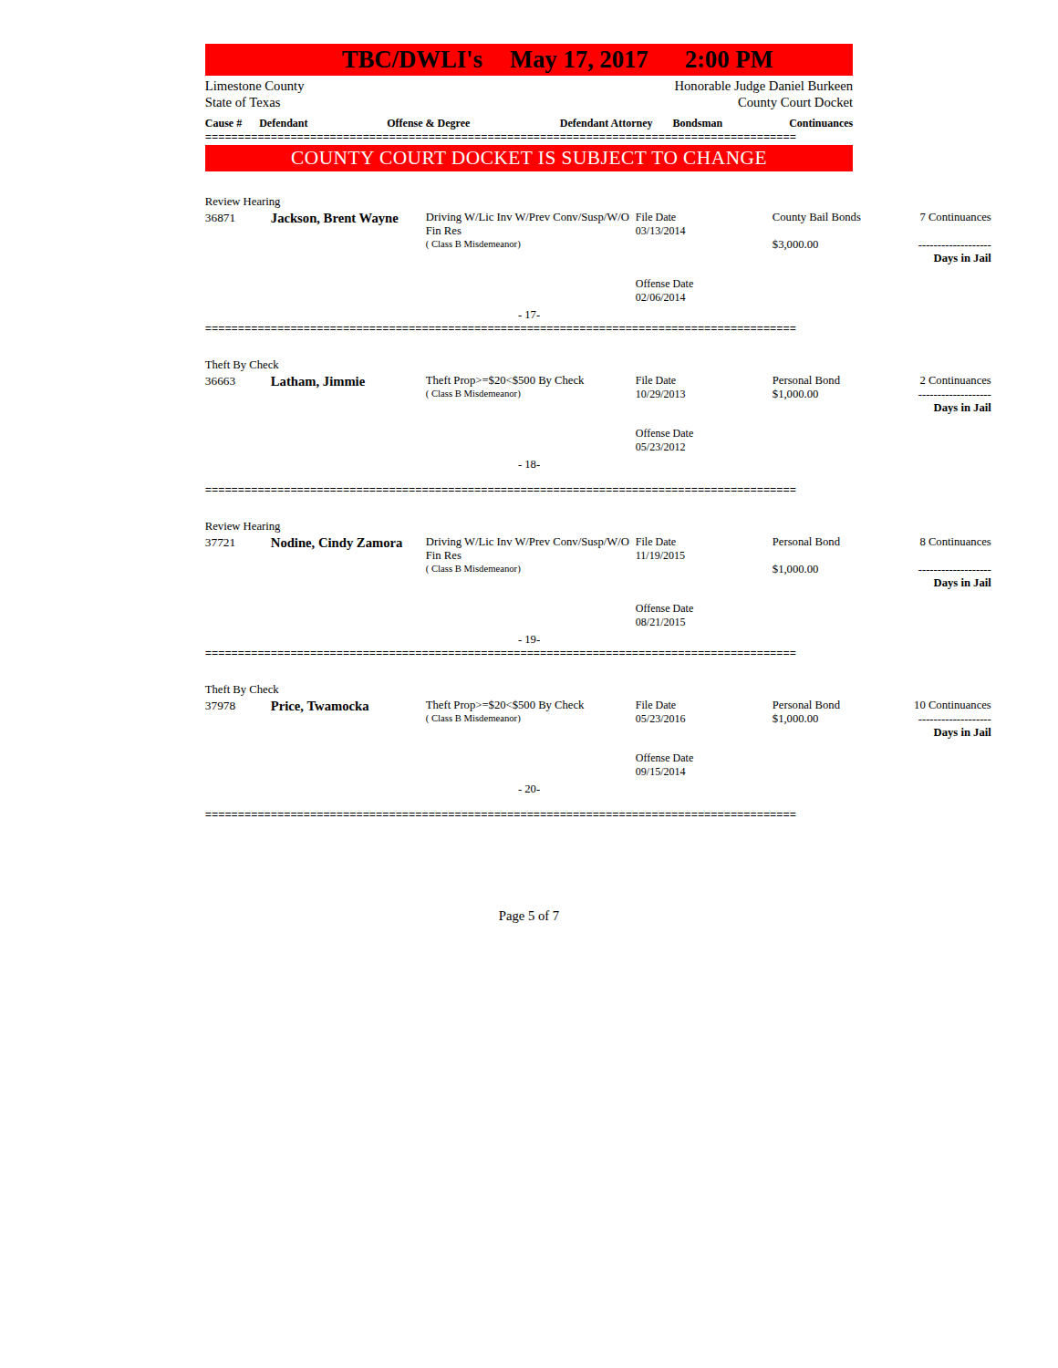TBC/DWLI's May 17, 2017 2:00 PM
Limestone County
State of Texas
Honorable Judge Daniel Burkeen
County Court Docket
Cause # Defendant Offense & Degree Defendant Attorney Bondsman Continuances
==========================================================================================
COUNTY COURT DOCKET IS SUBJECT TO CHANGE
Review Hearing
36871
Jackson, Brent Wayne
Driving W/Lic Inv W/Prev Conv/Susp/W/O Fin Res ( Class B Misdemeanor)
File Date
03/13/2014
County Bail Bonds
$3,000.00
7 Continuances
-------------------
Offense Date
02/06/2014
Days in Jail
- 17-
==========================================================================================
Theft By Check
36663
Latham, Jimmie
Theft Prop>=$20<$500 By Check ( Class B Misdemeanor)
File Date
10/29/2013
Personal Bond
$1,000.00
2 Continuances
-------------------
Offense Date
05/23/2012
Days in Jail
- 18-
==========================================================================================
Review Hearing
37721
Nodine, Cindy Zamora
Driving W/Lic Inv W/Prev Conv/Susp/W/O Fin Res ( Class B Misdemeanor)
File Date
11/19/2015
Personal Bond
$1,000.00
8 Continuances
-------------------
Offense Date
08/21/2015
Days in Jail
- 19-
==========================================================================================
Theft By Check
37978
Price, Twamocka
Theft Prop>=$20<$500 By Check ( Class B Misdemeanor)
File Date
05/23/2016
Personal Bond
$1,000.00
10 Continuances
-------------------
Offense Date
09/15/2014
Days in Jail
- 20-
==========================================================================================
Page 5 of 7